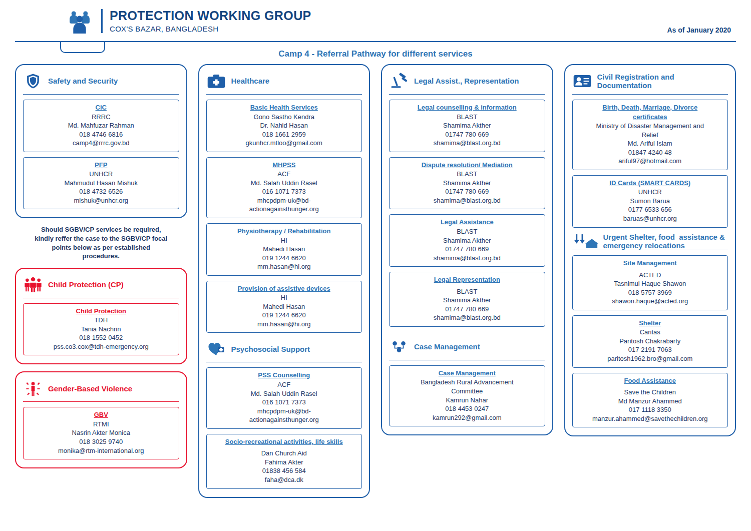PROTECTION WORKING GROUP
COX'S BAZAR, BANGLADESH
As of January 2020
Camp 4 - Referral Pathway for different services
Safety and Security
CiC RRRC Md. Mahfuzar Rahman 018 4746 6816 camp4@rrrc.gov.bd
PFP UNHCR Mahmudul Hasan Mishuk 018 4732 6526 mishuk@unhcr.org
Should SGBV/CP services be required,
kindly reffer the case to the SGBV/CP focal
points below as per established
procedures.
Child Protection (CP)
Child Protection TDH Tania Nachrin 018 1552 0452 pss.co3.cox@tdh-emergency.org
Gender-Based Violence
GBV RTMI Nasrin Akter Monica 018 3025 9740 monika@rtm-international.org
Healthcare
Basic Health Services Gono Sastho Kendra Dr. Nahid Hasan 018 1661 2959 gkunhcr.mtloo@gmail.com
MHPSS ACF Md. Salah Uddin Rasel 016 1071 7373 mhcpdpm-uk@bd- actionagainsthunger.org
Physiotherapy / Rehabilitation HI Mahedi Hasan 019 1244 6620 mm.hasan@hi.org
Provision of assistive devices HI Mahedi Hasan 019 1244 6620 mm.hasan@hi.org
Psychosocial Support
PSS Counselling ACF Md. Salah Uddin Rasel 016 1071 7373 mhcpdpm-uk@bd- actionagainsthunger.org
Socio-recreational activities, life skills Dan Church Aid Fahima Akter 01838 456 584 faha@dca.dk
Legal Assist., Representation
Legal counselling & information BLAST Shamima Akther 01747 780 669 shamima@blast.org.bd
Dispute resolution/ Mediation BLAST Shamima Akther 01747 780 669 shamima@blast.org.bd
Legal Assistance BLAST Shamima Akther 01747 780 669 shamima@blast.org.bd
Legal Representation BLAST Shamima Akther 01747 780 669 shamima@blast.org.bd
Case Management
Case Management Bangladesh Rural Advancement Committee Kamrun Nahar 018 4453 0247 kamrun292@gmail.com
Civil Registration and
Documentation
Birth, Death, Marriage, Divorce certificates Ministry of Disaster Management and Relief Md. Ariful Islam 01847 4240 48 ariful97@hotmail.com
ID Cards (SMART CARDS) UNHCR Sumon Barua 0177 6533 656 baruas@unhcr.org
Urgent Shelter, food assistance &
emergency relocations
Site Management ACTED Tasnimul Haque Shawon 018 5757 3969 shawon.haque@acted.org
Shelter Caritas Paritosh Chakrabarty 017 2191 7063 paritosh1962.bro@gmail.com
Food Assistance Save the Children Md Manzur Ahammed 017 1118 3350 manzur.ahammed@savethechildren.org